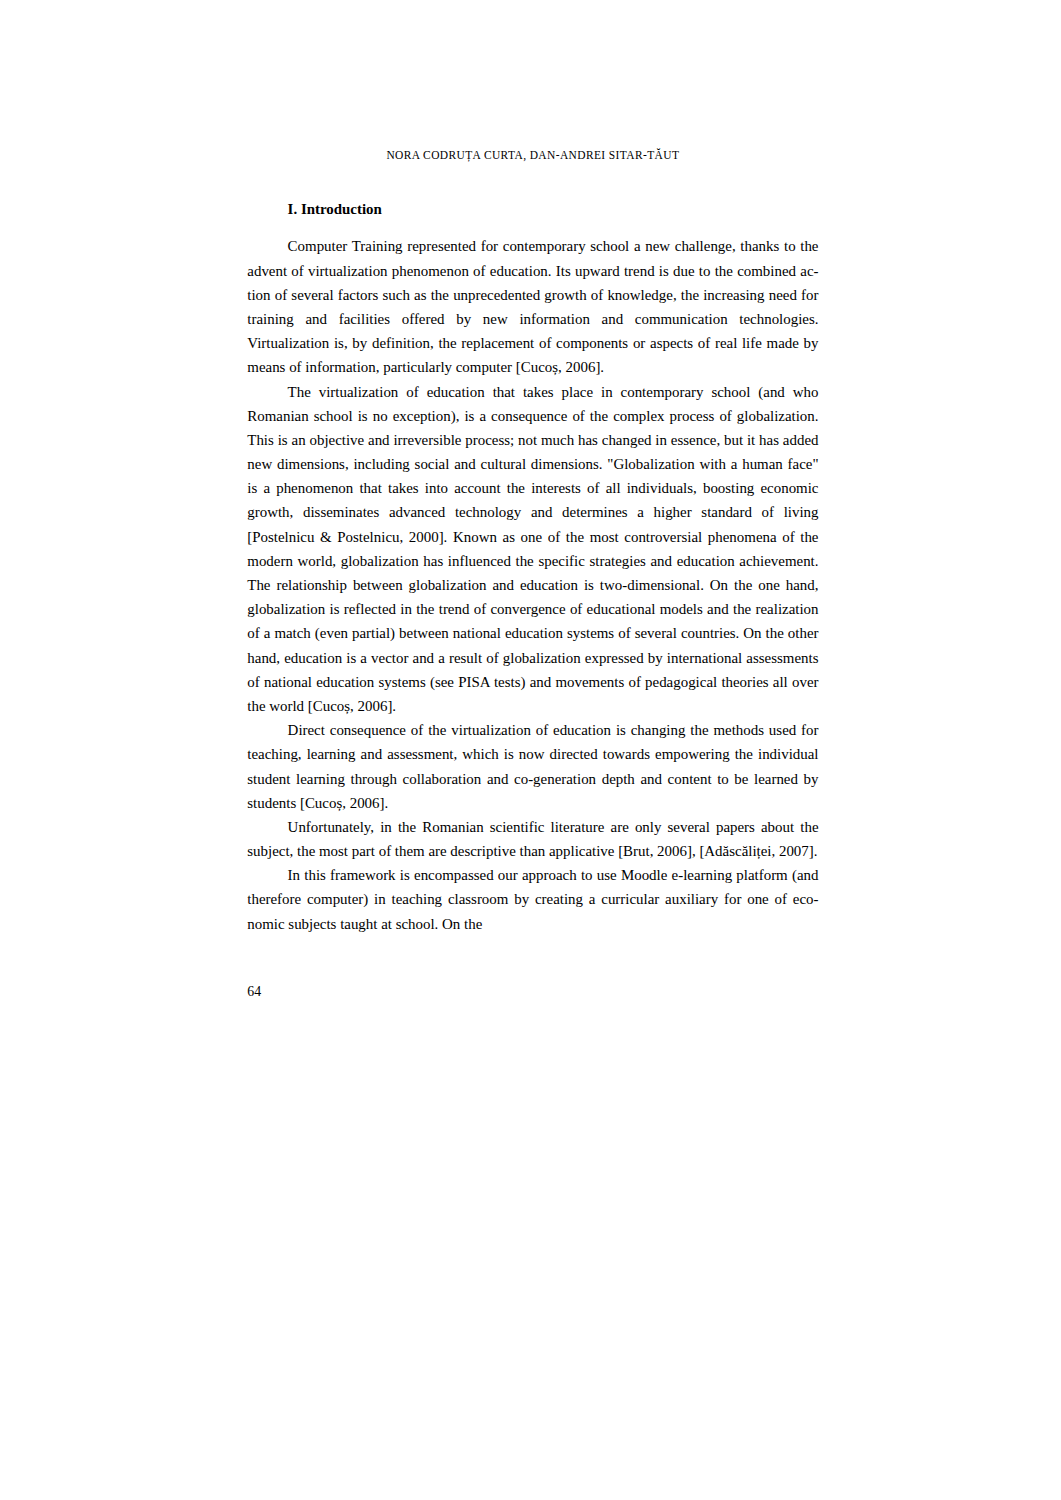Nora Codruța Curta, Dan-Andrei Sitar-Tăut
I. Introduction
Computer Training represented for contemporary school a new challenge, thanks to the advent of virtualization phenomenon of education. Its upward trend is due to the combined action of several factors such as the unprecedented growth of knowledge, the increasing need for training and facilities offered by new information and communication technologies. Virtualization is, by definition, the replacement of components or aspects of real life made by means of information, particularly computer [Cucoș, 2006].
The virtualization of education that takes place in contemporary school (and who Romanian school is no exception), is a consequence of the complex process of globalization. This is an objective and irreversible process; not much has changed in essence, but it has added new dimensions, including social and cultural dimensions. "Globalization with a human face" is a phenomenon that takes into account the interests of all individuals, boosting economic growth, disseminates advanced technology and determines a higher standard of living [Postelnicu & Postelnicu, 2000]. Known as one of the most controversial phenomena of the modern world, globalization has influenced the specific strategies and education achievement. The relationship between globalization and education is two-dimensional. On the one hand, globalization is reflected in the trend of convergence of educational models and the realization of a match (even partial) between national education systems of several countries. On the other hand, education is a vector and a result of globalization expressed by international assessments of national education systems (see PISA tests) and movements of pedagogical theories all over the world [Cucoș, 2006].
Direct consequence of the virtualization of education is changing the methods used for teaching, learning and assessment, which is now directed towards empowering the individual student learning through collaboration and co-generation depth and content to be learned by students [Cucoș, 2006].
Unfortunately, in the Romanian scientific literature are only several papers about the subject, the most part of them are descriptive than applicative [Brut, 2006], [Adăscăliței, 2007].
In this framework is encompassed our approach to use Moodle e-learning platform (and therefore computer) in teaching classroom by creating a curricular auxiliary for one of economic subjects taught at school. On the
64